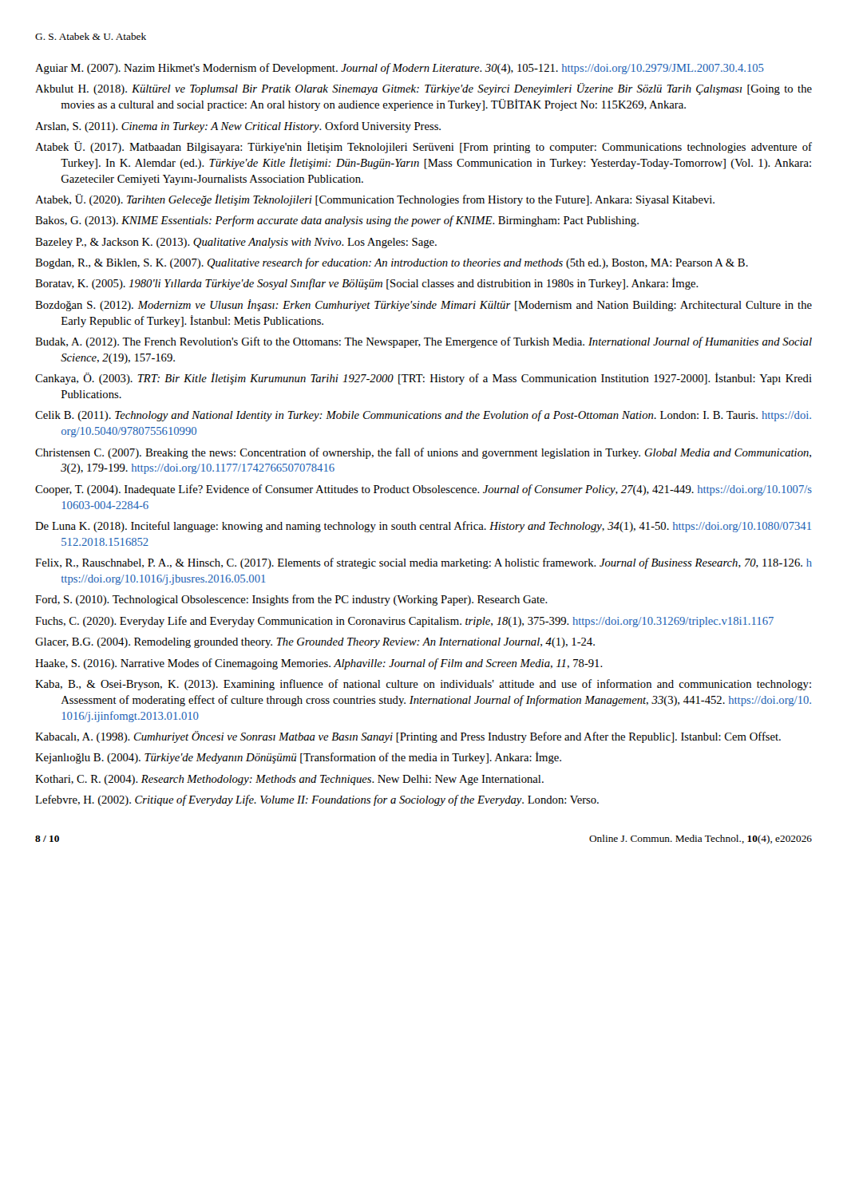G. S. Atabek & U. Atabek
Aguiar M. (2007). Nazim Hikmet's Modernism of Development. Journal of Modern Literature. 30(4), 105-121. https://doi.org/10.2979/JML.2007.30.4.105
Akbulut H. (2018). Kültürel ve Toplumsal Bir Pratik Olarak Sinemaya Gitmek: Türkiye'de Seyirci Deneyimleri Üzerine Bir Sözlü Tarih Çalışması [Going to the movies as a cultural and social practice: An oral history on audience experience in Turkey]. TÜBİTAK Project No: 115K269, Ankara.
Arslan, S. (2011). Cinema in Turkey: A New Critical History. Oxford University Press.
Atabek Ü. (2017). Matbaadan Bilgisayara: Türkiye'nin İletişim Teknolojileri Serüveni [From printing to computer: Communications technologies adventure of Turkey]. In K. Alemdar (ed.). Türkiye'de Kitle İletişimi: Dün-Bugün-Yarın [Mass Communication in Turkey: Yesterday-Today-Tomorrow] (Vol. 1). Ankara: Gazeteciler Cemiyeti Yayını-Journalists Association Publication.
Atabek, Ü. (2020). Tarihten Geleceğe İletişim Teknolojileri [Communication Technologies from History to the Future]. Ankara: Siyasal Kitabevi.
Bakos, G. (2013). KNIME Essentials: Perform accurate data analysis using the power of KNIME. Birmingham: Pact Publishing.
Bazeley P., & Jackson K. (2013). Qualitative Analysis with Nvivo. Los Angeles: Sage.
Bogdan, R., & Biklen, S. K. (2007). Qualitative research for education: An introduction to theories and methods (5th ed.), Boston, MA: Pearson A & B.
Boratav, K. (2005). 1980'li Yıllarda Türkiye'de Sosyal Sınıflar ve Bölüşüm [Social classes and distrubition in 1980s in Turkey]. Ankara: İmge.
Bozdoğan S. (2012). Modernizm ve Ulusun İnşası: Erken Cumhuriyet Türkiye'sinde Mimari Kültür [Modernism and Nation Building: Architectural Culture in the Early Republic of Turkey]. İstanbul: Metis Publications.
Budak, A. (2012). The French Revolution's Gift to the Ottomans: The Newspaper, The Emergence of Turkish Media. International Journal of Humanities and Social Science, 2(19), 157-169.
Cankaya, Ö. (2003). TRT: Bir Kitle İletişim Kurumunun Tarihi 1927-2000 [TRT: History of a Mass Communication Institution 1927-2000]. İstanbul: Yapı Kredi Publications.
Celik B. (2011). Technology and National Identity in Turkey: Mobile Communications and the Evolution of a Post-Ottoman Nation. London: I. B. Tauris. https://doi.org/10.5040/9780755610990
Christensen C. (2007). Breaking the news: Concentration of ownership, the fall of unions and government legislation in Turkey. Global Media and Communication, 3(2), 179-199. https://doi.org/10.1177/1742766507078416
Cooper, T. (2004). Inadequate Life? Evidence of Consumer Attitudes to Product Obsolescence. Journal of Consumer Policy, 27(4), 421-449. https://doi.org/10.1007/s10603-004-2284-6
De Luna K. (2018). Inciteful language: knowing and naming technology in south central Africa. History and Technology, 34(1), 41-50. https://doi.org/10.1080/07341512.2018.1516852
Felix, R., Rauschnabel, P. A., & Hinsch, C. (2017). Elements of strategic social media marketing: A holistic framework. Journal of Business Research, 70, 118-126. https://doi.org/10.1016/j.jbusres.2016.05.001
Ford, S. (2010). Technological Obsolescence: Insights from the PC industry (Working Paper). Research Gate.
Fuchs, C. (2020). Everyday Life and Everyday Communication in Coronavirus Capitalism. triple, 18(1), 375-399. https://doi.org/10.31269/triplec.v18i1.1167
Glacer, B.G. (2004). Remodeling grounded theory. The Grounded Theory Review: An International Journal, 4(1), 1-24.
Haake, S. (2016). Narrative Modes of Cinemagoing Memories. Alphaville: Journal of Film and Screen Media, 11, 78-91.
Kaba, B., & Osei-Bryson, K. (2013). Examining influence of national culture on individuals' attitude and use of information and communication technology: Assessment of moderating effect of culture through cross countries study. International Journal of Information Management, 33(3), 441-452. https://doi.org/10.1016/j.ijinfomgt.2013.01.010
Kabacalı, A. (1998). Cumhuriyet Öncesi ve Sonrası Matbaa ve Basın Sanayi [Printing and Press Industry Before and After the Republic]. Istanbul: Cem Offset.
Kejanlıoğlu B. (2004). Türkiye'de Medyanın Dönüşümü [Transformation of the media in Turkey]. Ankara: İmge.
Kothari, C. R. (2004). Research Methodology: Methods and Techniques. New Delhi: New Age International.
Lefebvre, H. (2002). Critique of Everyday Life. Volume II: Foundations for a Sociology of the Everyday. London: Verso.
8 / 10 Online J. Commun. Media Technol., 10(4), e202026